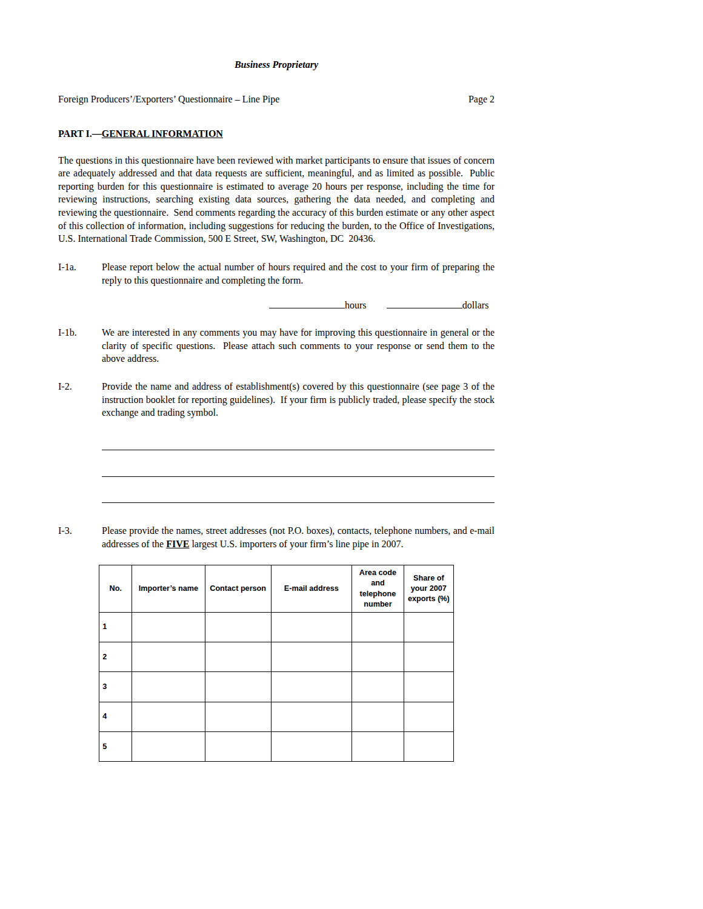Business Proprietary
Foreign Producers’/Exporters’ Questionnaire – Line Pipe
Page 2
PART I.—GENERAL INFORMATION
The questions in this questionnaire have been reviewed with market participants to ensure that issues of concern are adequately addressed and that data requests are sufficient, meaningful, and as limited as possible. Public reporting burden for this questionnaire is estimated to average 20 hours per response, including the time for reviewing instructions, searching existing data sources, gathering the data needed, and completing and reviewing the questionnaire. Send comments regarding the accuracy of this burden estimate or any other aspect of this collection of information, including suggestions for reducing the burden, to the Office of Investigations, U.S. International Trade Commission, 500 E Street, SW, Washington, DC 20436.
I-1a.
Please report below the actual number of hours required and the cost to your firm of preparing the reply to this questionnaire and completing the form.
hours dollars
I-1b.
We are interested in any comments you may have for improving this questionnaire in general or the clarity of specific questions. Please attach such comments to your response or send them to the above address.
I-2.
Provide the name and address of establishment(s) covered by this questionnaire (see page 3 of the instruction booklet for reporting guidelines). If your firm is publicly traded, please specify the stock exchange and trading symbol.
I-3.
Please provide the names, street addresses (not P.O. boxes), contacts, telephone numbers, and e-mail addresses of the FIVE largest U.S. importers of your firm’s line pipe in 2007.
| No. | Importer’s name | Contact person | E-mail address | Area code and telephone number | Share of your 2007 exports (%) |
| --- | --- | --- | --- | --- | --- |
| 1 | | | | | |
| 2 | | | | | |
| 3 | | | | | |
| 4 | | | | | |
| 5 | | | | | |